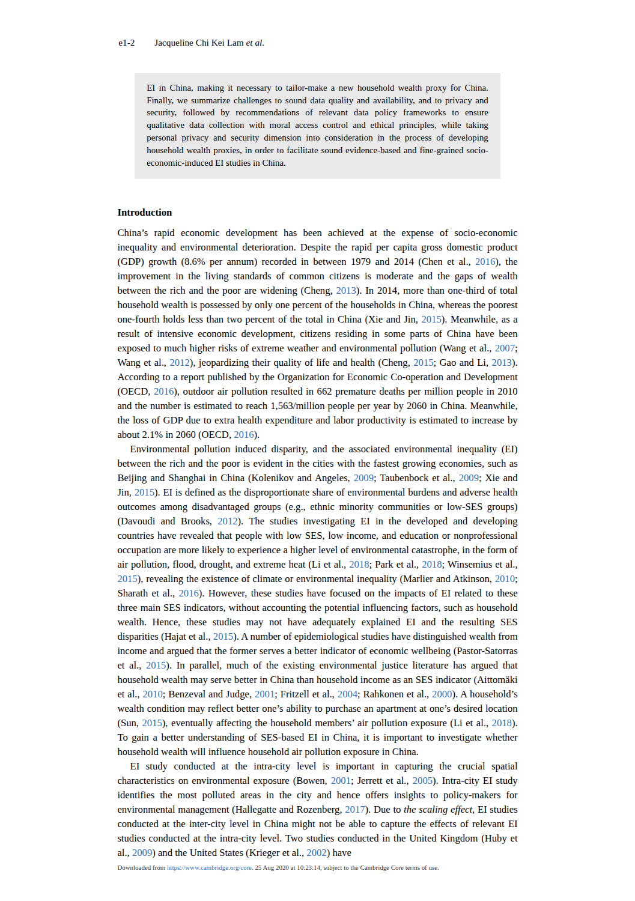e1-2 Jacqueline Chi Kei Lam et al.
EI in China, making it necessary to tailor-make a new household wealth proxy for China. Finally, we summarize challenges to sound data quality and availability, and to privacy and security, followed by recommendations of relevant data policy frameworks to ensure qualitative data collection with moral access control and ethical principles, while taking personal privacy and security dimension into consideration in the process of developing household wealth proxies, in order to facilitate sound evidence-based and fine-grained socio-economic-induced EI studies in China.
Introduction
China’s rapid economic development has been achieved at the expense of socio-economic inequality and environmental deterioration. Despite the rapid per capita gross domestic product (GDP) growth (8.6% per annum) recorded in between 1979 and 2014 (Chen et al., 2016), the improvement in the living standards of common citizens is moderate and the gaps of wealth between the rich and the poor are widening (Cheng, 2013). In 2014, more than one-third of total household wealth is possessed by only one percent of the households in China, whereas the poorest one-fourth holds less than two percent of the total in China (Xie and Jin, 2015). Meanwhile, as a result of intensive economic development, citizens residing in some parts of China have been exposed to much higher risks of extreme weather and environmental pollution (Wang et al., 2007; Wang et al., 2012), jeopardizing their quality of life and health (Cheng, 2015; Gao and Li, 2013). According to a report published by the Organization for Economic Co-operation and Development (OECD, 2016), outdoor air pollution resulted in 662 premature deaths per million people in 2010 and the number is estimated to reach 1,563/million people per year by 2060 in China. Meanwhile, the loss of GDP due to extra health expenditure and labor productivity is estimated to increase by about 2.1% in 2060 (OECD, 2016).
Environmental pollution induced disparity, and the associated environmental inequality (EI) between the rich and the poor is evident in the cities with the fastest growing economies, such as Beijing and Shanghai in China (Kolenikov and Angeles, 2009; Taubenbock et al., 2009; Xie and Jin, 2015). EI is defined as the disproportionate share of environmental burdens and adverse health outcomes among disadvantaged groups (e.g., ethnic minority communities or low-SES groups) (Davoudi and Brooks, 2012). The studies investigating EI in the developed and developing countries have revealed that people with low SES, low income, and education or nonprofessional occupation are more likely to experience a higher level of environmental catastrophe, in the form of air pollution, flood, drought, and extreme heat (Li et al., 2018; Park et al., 2018; Winsemius et al., 2015), revealing the existence of climate or environmental inequality (Marlier and Atkinson, 2010; Sharath et al., 2016). However, these studies have focused on the impacts of EI related to these three main SES indicators, without accounting the potential influencing factors, such as household wealth. Hence, these studies may not have adequately explained EI and the resulting SES disparities (Hajat et al., 2015). A number of epidemiological studies have distinguished wealth from income and argued that the former serves a better indicator of economic wellbeing (Pastor-Satorras et al., 2015). In parallel, much of the existing environmental justice literature has argued that household wealth may serve better in China than household income as an SES indicator (Aittomäki et al., 2010; Benzeval and Judge, 2001; Fritzell et al., 2004; Rahkonen et al., 2000). A household’s wealth condition may reflect better one’s ability to purchase an apartment at one’s desired location (Sun, 2015), eventually affecting the household members’ air pollution exposure (Li et al., 2018). To gain a better understanding of SES-based EI in China, it is important to investigate whether household wealth will influence household air pollution exposure in China.
EI study conducted at the intra-city level is important in capturing the crucial spatial characteristics on environmental exposure (Bowen, 2001; Jerrett et al., 2005). Intra-city EI study identifies the most polluted areas in the city and hence offers insights to policy-makers for environmental management (Hallegatte and Rozenberg, 2017). Due to the scaling effect, EI studies conducted at the inter-city level in China might not be able to capture the effects of relevant EI studies conducted at the intra-city level. Two studies conducted in the United Kingdom (Huby et al., 2009) and the United States (Krieger et al., 2002) have
Downloaded from https://www.cambridge.org/core. 25 Aug 2020 at 10:23:14, subject to the Cambridge Core terms of use.